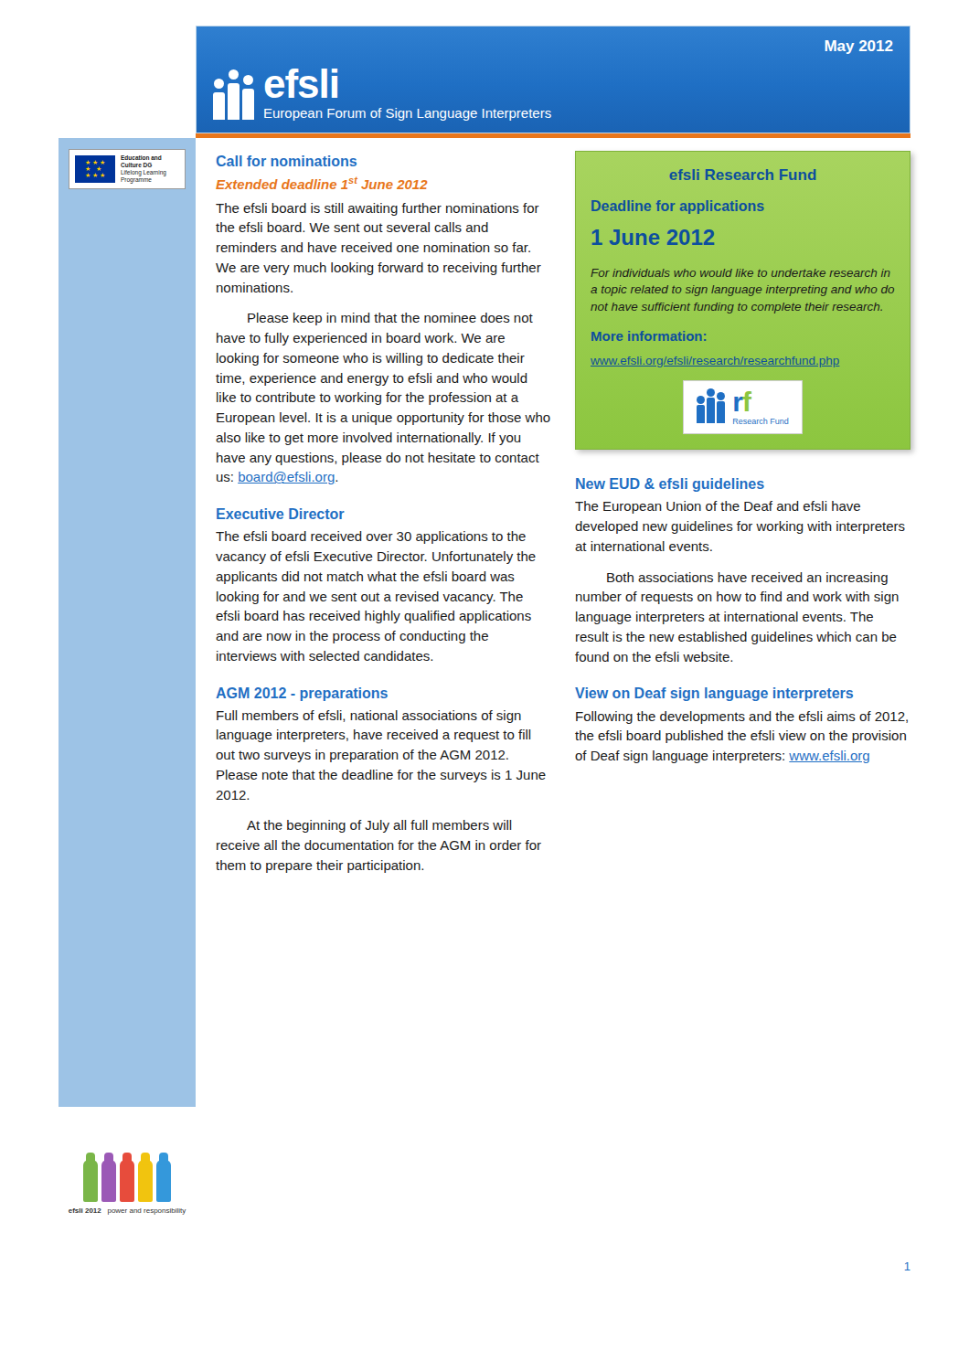May 2012
efsli European Forum of Sign Language Interpreters
★ ★ ★
★ ★
★ ★ ★
Education and Culture DG
Lifelong Learning Programme
efsli 2012 power and responsibility
Call for nominations
Extended deadline 1st June 2012
The efsli board is still awaiting further nominations for the efsli board. We sent out several calls and reminders and have received one nomination so far. We are very much looking forward to receiving further nominations.
Please keep in mind that the nominee does not have to fully experienced in board work. We are looking for someone who is willing to dedicate their time, experience and energy to efsli and who would like to contribute to working for the profession at a European level. It is a unique opportunity for those who also like to get more involved internationally. If you have any questions, please do not hesitate to contact us: board@efsli.org.
Executive Director
The efsli board received over 30 applications to the vacancy of efsli Executive Director. Unfortunately the applicants did not match what the efsli board was looking for and we sent out a revised vacancy. The efsli board has received highly qualified applications and are now in the process of conducting the interviews with selected candidates.
AGM 2012 - preparations
Full members of efsli, national associations of sign language interpreters, have received a request to fill out two surveys in preparation of the AGM 2012. Please note that the deadline for the surveys is 1 June 2012.
At the beginning of July all full members will receive all the documentation for the AGM in order for them to prepare their participation.
efsli Research Fund
Deadline for applications
1 June 2012
For individuals who would like to undertake research in a topic related to sign language interpreting and who do not have sufficient funding to complete their research.
More information:
www.efsli.org/efsli/research/researchfund.php
rf Research Fund
New EUD & efsli guidelines
The European Union of the Deaf and efsli have developed new guidelines for working with interpreters at international events.
Both associations have received an increasing number of requests on how to find and work with sign language interpreters at international events. The result is the new established guidelines which can be found on the efsli website.
View on Deaf sign language interpreters
Following the developments and the efsli aims of 2012, the efsli board published the efsli view on the provision of Deaf sign language interpreters: www.efsli.org
1